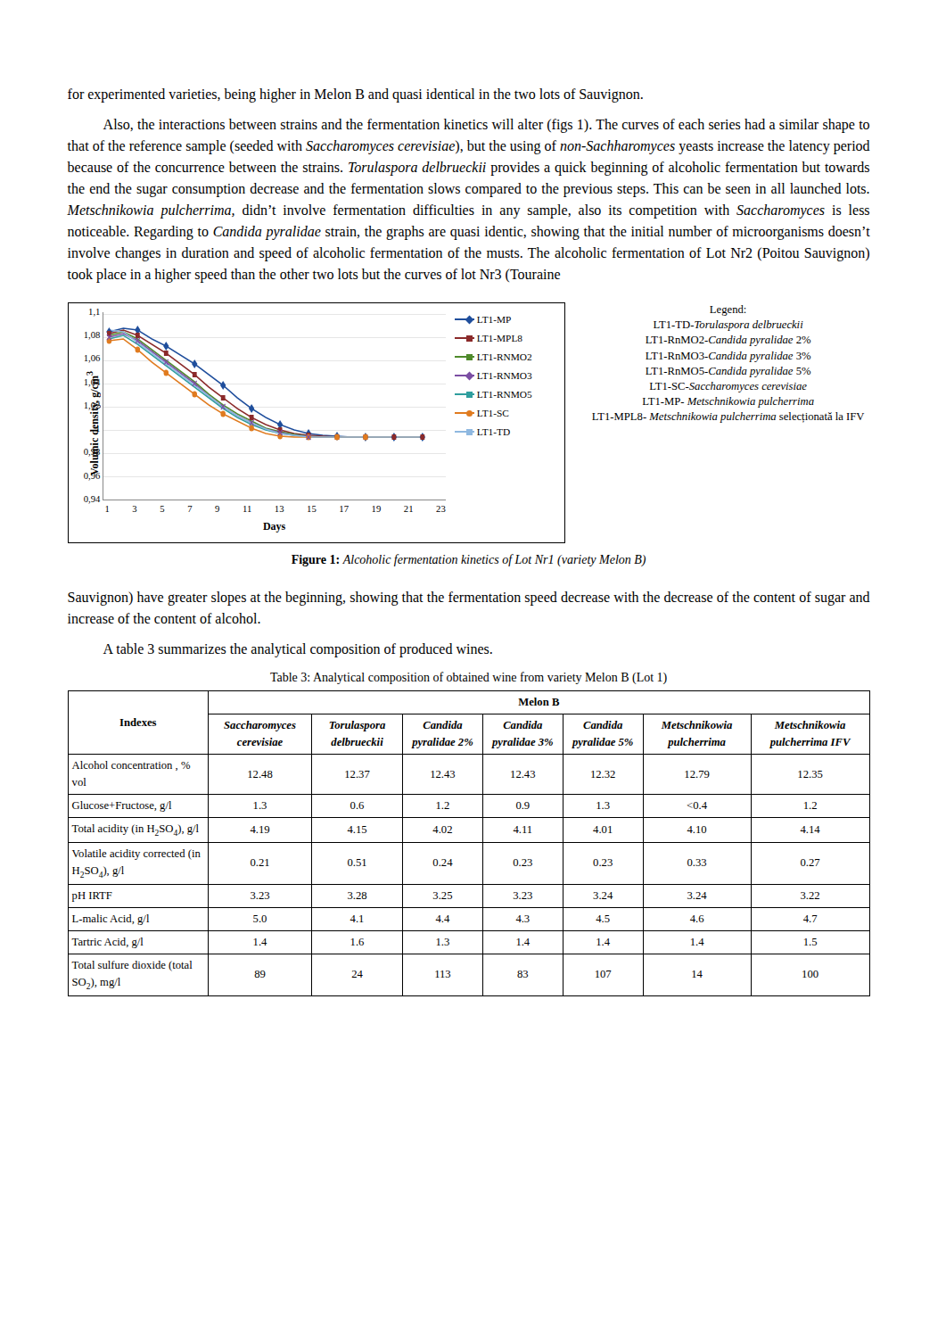for experimented varieties, being higher in Melon B and quasi identical in the two lots of Sauvignon.
Also, the interactions between strains and the fermentation kinetics will alter (figs 1). The curves of each series had a similar shape to that of the reference sample (seeded with Saccharomyces cerevisiae), but the using of non-Sachharomyces yeasts increase the latency period because of the concurrence between the strains. Torulaspora delbrueckii provides a quick beginning of alcoholic fermentation but towards the end the sugar consumption decrease and the fermentation slows compared to the previous steps. This can be seen in all launched lots. Metschnikowia pulcherrima, didn’t involve fermentation difficulties in any sample, also its competition with Saccharomyces is less noticeable. Regarding to Candida pyralidae strain, the graphs are quasi identic, showing that the initial number of microorganisms doesn’t involve changes in duration and speed of alcoholic fermentation of the musts. The alcoholic fermentation of Lot Nr2 (Poitou Sauvignon) took place in a higher speed than the other two lots but the curves of lot Nr3 (Touraine
Volumic density, g/cm3
1,1 1,08 1,06 1,04 1,02 1 0,98 0,96 0,94
1357911131517192123
Days
LT1-MP
LT1-MPL8
LT1-RNMO2
LT1-RNMO3
LT1-RNMO5
LT1-SC
LT1-TD
Legend:
LT1-TD-Torulaspora delbrueckii
LT1-RnMO2-Candida pyralidae 2%
LT1-RnMO3-Candida pyralidae 3%
LT1-RnMO5-Candida pyralidae 5%
LT1-SC-Saccharomyces cerevisiae
LT1-MP- Metschnikowia pulcherrima
LT1-MPL8- Metschnikowia pulcherrima selecționată la IFV
Figure 1: Alcoholic fermentation kinetics of Lot Nr1 (variety Melon B)
Sauvignon) have greater slopes at the beginning, showing that the fermentation speed decrease with the decrease of the content of sugar and increase of the content of alcohol.
A table 3 summarizes the analytical composition of produced wines.
Table 3: Analytical composition of obtained wine from variety Melon B (Lot 1)
| Indexes | Melon B |
| --- | --- |
| Saccharomyces cerevisiae | Torulaspora delbrueckii | Candida pyralidae 2% | Candida pyralidae 3% | Candida pyralidae 5% | Metschnikowia pulcherrima | Metschnikowia pulcherrima IFV |
| Alcohol concentration , % vol | 12.48 | 12.37 | 12.43 | 12.43 | 12.32 | 12.79 | 12.35 |
| Glucose+Fructose, g/l | 1.3 | 0.6 | 1.2 | 0.9 | 1.3 | <0.4 | 1.2 |
| Total acidity (in H 2 SO 4 ), g/l | 4.19 | 4.15 | 4.02 | 4.11 | 4.01 | 4.10 | 4.14 |
| Volatile acidity corrected (in H 2 SO 4 ), g/l | 0.21 | 0.51 | 0.24 | 0.23 | 0.23 | 0.33 | 0.27 |
| pH IRTF | 3.23 | 3.28 | 3.25 | 3.23 | 3.24 | 3.24 | 3.22 |
| L-malic Acid, g/l | 5.0 | 4.1 | 4.4 | 4.3 | 4.5 | 4.6 | 4.7 |
| Tartric Acid, g/l | 1.4 | 1.6 | 1.3 | 1.4 | 1.4 | 1.4 | 1.5 |
| Total sulfure dioxide (total SO 2 ), mg/l | 89 | 24 | 113 | 83 | 107 | 14 | 100 |